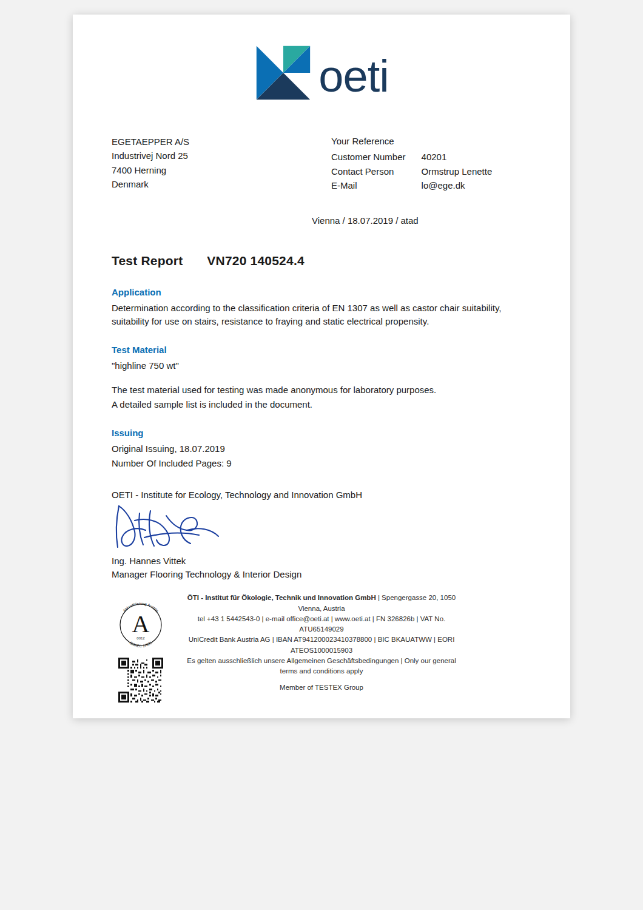oeti
EGETAEPPER A/S
Industrivej Nord 25
7400 Herning
Denmark
Your Reference
| Customer Number | 40201 |
| Contact Person | Ormstrup Lenette |
| E-Mail | lo@ege.dk |
Vienna / 18.07.2019 / atad
Test Report VN720 140524.4
Application
Determination according to the classification criteria of EN 1307 as well as castor chair suitability, suitability for use on stairs, resistance to fraying and static electrical propensity.
Test Material
"highline 750 wt"
The test material used for testing was made anonymous for laboratory purposes.
A detailed sample list is included in the document.
Issuing
Original Issuing, 18.07.2019
Number Of Included Pages: 9
OETI - Institute for Ecology, Technology and Innovation GmbH
Ing. Hannes Vittek
Manager Flooring Technology & Interior Design
Akkreditierung Austria ISO/IEC 17025 A 0012
ÖTI - Institut für Ökologie, Technik und Innovation GmbH | Spengergasse 20, 1050 Vienna, Austria
tel +43 1 5442543-0 | e-mail office@oeti.at | www.oeti.at | FN 326826b | VAT No. ATU65149029
UniCredit Bank Austria AG | IBAN AT941200023410378800 | BIC BKAUATWW | EORI ATEOS1000015903
Es gelten ausschließlich unsere Allgemeinen Geschäftsbedingungen | Only our general terms and conditions apply
Member of TESTEX Group